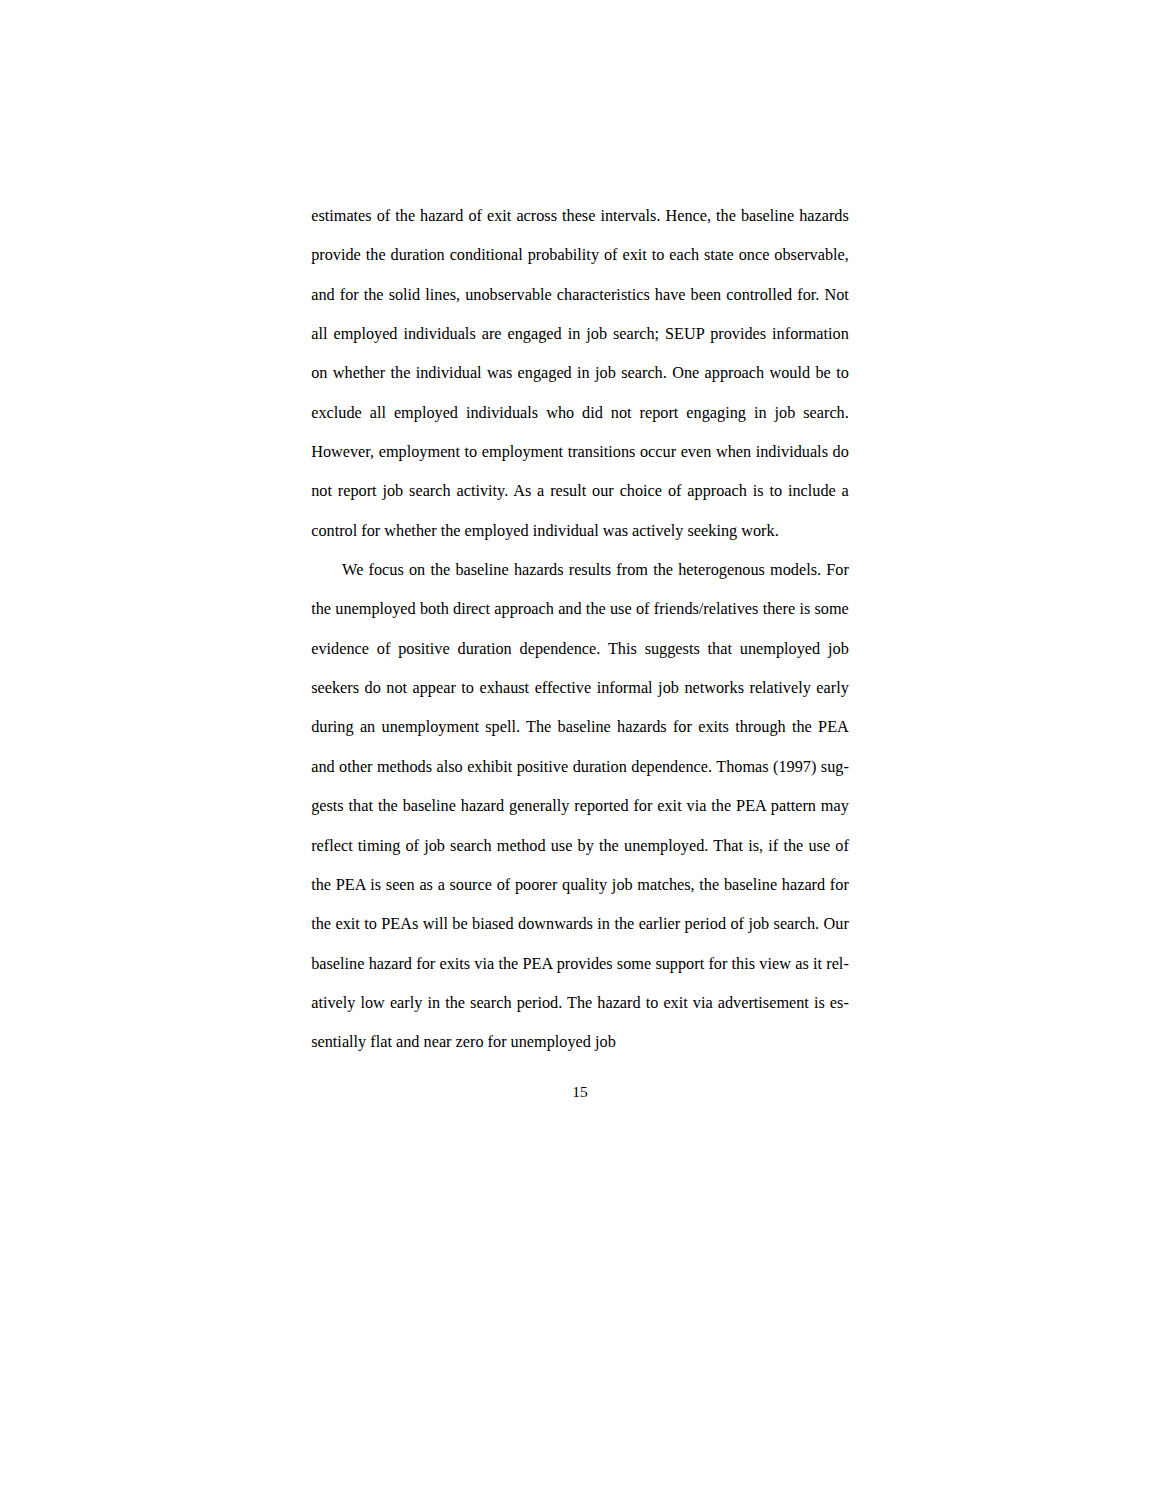estimates of the hazard of exit across these intervals. Hence, the baseline hazards provide the duration conditional probability of exit to each state once observable, and for the solid lines, unobservable characteristics have been controlled for. Not all employed individuals are engaged in job search; SEUP provides information on whether the individual was engaged in job search. One approach would be to exclude all employed individuals who did not report engaging in job search. However, employment to employment transitions occur even when individuals do not report job search activity. As a result our choice of approach is to include a control for whether the employed individual was actively seeking work.
We focus on the baseline hazards results from the heterogenous models. For the unemployed both direct approach and the use of friends/relatives there is some evidence of positive duration dependence. This suggests that unemployed job seekers do not appear to exhaust effective informal job networks relatively early during an unemployment spell. The baseline hazards for exits through the PEA and other methods also exhibit positive duration dependence. Thomas (1997) suggests that the baseline hazard generally reported for exit via the PEA pattern may reflect timing of job search method use by the unemployed. That is, if the use of the PEA is seen as a source of poorer quality job matches, the baseline hazard for the exit to PEAs will be biased downwards in the earlier period of job search. Our baseline hazard for exits via the PEA provides some support for this view as it relatively low early in the search period. The hazard to exit via advertisement is essentially flat and near zero for unemployed job
15